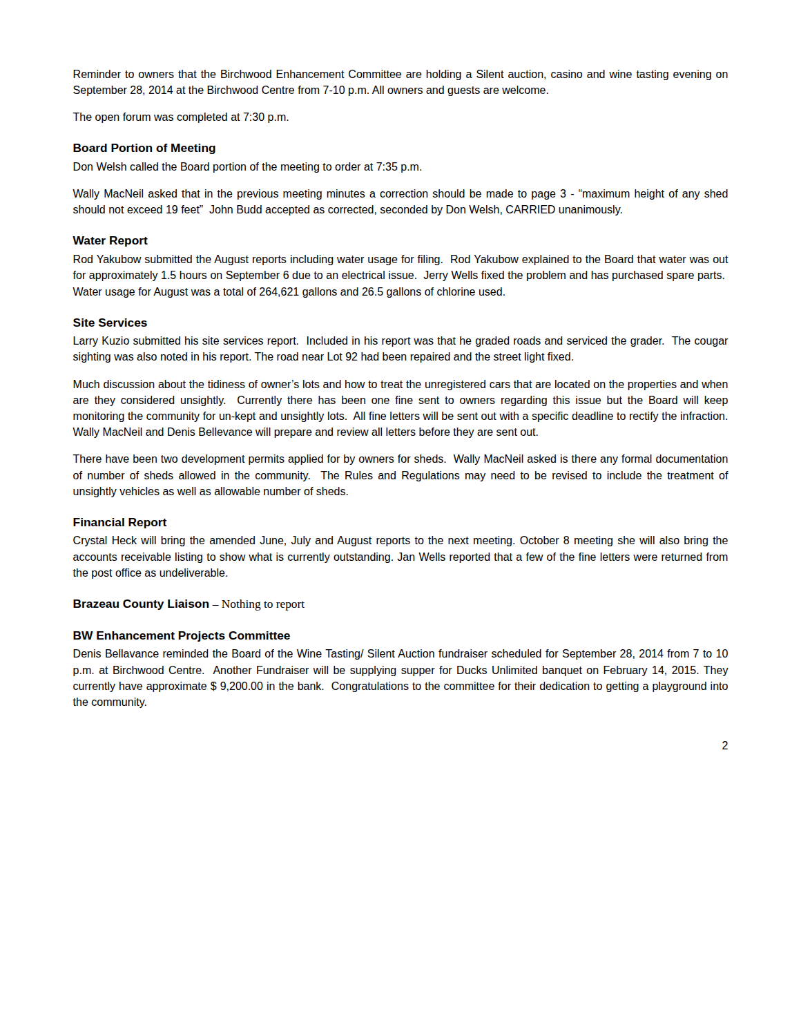Reminder to owners that the Birchwood Enhancement Committee are holding a Silent auction, casino and wine tasting evening on September 28, 2014 at the Birchwood Centre from 7-10 p.m. All owners and guests are welcome.
The open forum was completed at 7:30 p.m.
Board Portion of Meeting
Don Welsh called the Board portion of the meeting to order at 7:35 p.m.
Wally MacNeil asked that in the previous meeting minutes a correction should be made to page 3 - “maximum height of any shed should not exceed 19 feet” John Budd accepted as corrected, seconded by Don Welsh, CARRIED unanimously.
Water Report
Rod Yakubow submitted the August reports including water usage for filing. Rod Yakubow explained to the Board that water was out for approximately 1.5 hours on September 6 due to an electrical issue. Jerry Wells fixed the problem and has purchased spare parts. Water usage for August was a total of 264,621 gallons and 26.5 gallons of chlorine used.
Site Services
Larry Kuzio submitted his site services report. Included in his report was that he graded roads and serviced the grader. The cougar sighting was also noted in his report. The road near Lot 92 had been repaired and the street light fixed.
Much discussion about the tidiness of owner’s lots and how to treat the unregistered cars that are located on the properties and when are they considered unsightly. Currently there has been one fine sent to owners regarding this issue but the Board will keep monitoring the community for un-kept and unsightly lots. All fine letters will be sent out with a specific deadline to rectify the infraction. Wally MacNeil and Denis Bellevance will prepare and review all letters before they are sent out.
There have been two development permits applied for by owners for sheds. Wally MacNeil asked is there any formal documentation of number of sheds allowed in the community. The Rules and Regulations may need to be revised to include the treatment of unsightly vehicles as well as allowable number of sheds.
Financial Report
Crystal Heck will bring the amended June, July and August reports to the next meeting. October 8 meeting she will also bring the accounts receivable listing to show what is currently outstanding. Jan Wells reported that a few of the fine letters were returned from the post office as undeliverable.
Brazeau County Liaison – Nothing to report
BW Enhancement Projects Committee
Denis Bellavance reminded the Board of the Wine Tasting/ Silent Auction fundraiser scheduled for September 28, 2014 from 7 to 10 p.m. at Birchwood Centre. Another Fundraiser will be supplying supper for Ducks Unlimited banquet on February 14, 2015. They currently have approximate $ 9,200.00 in the bank. Congratulations to the committee for their dedication to getting a playground into the community.
2